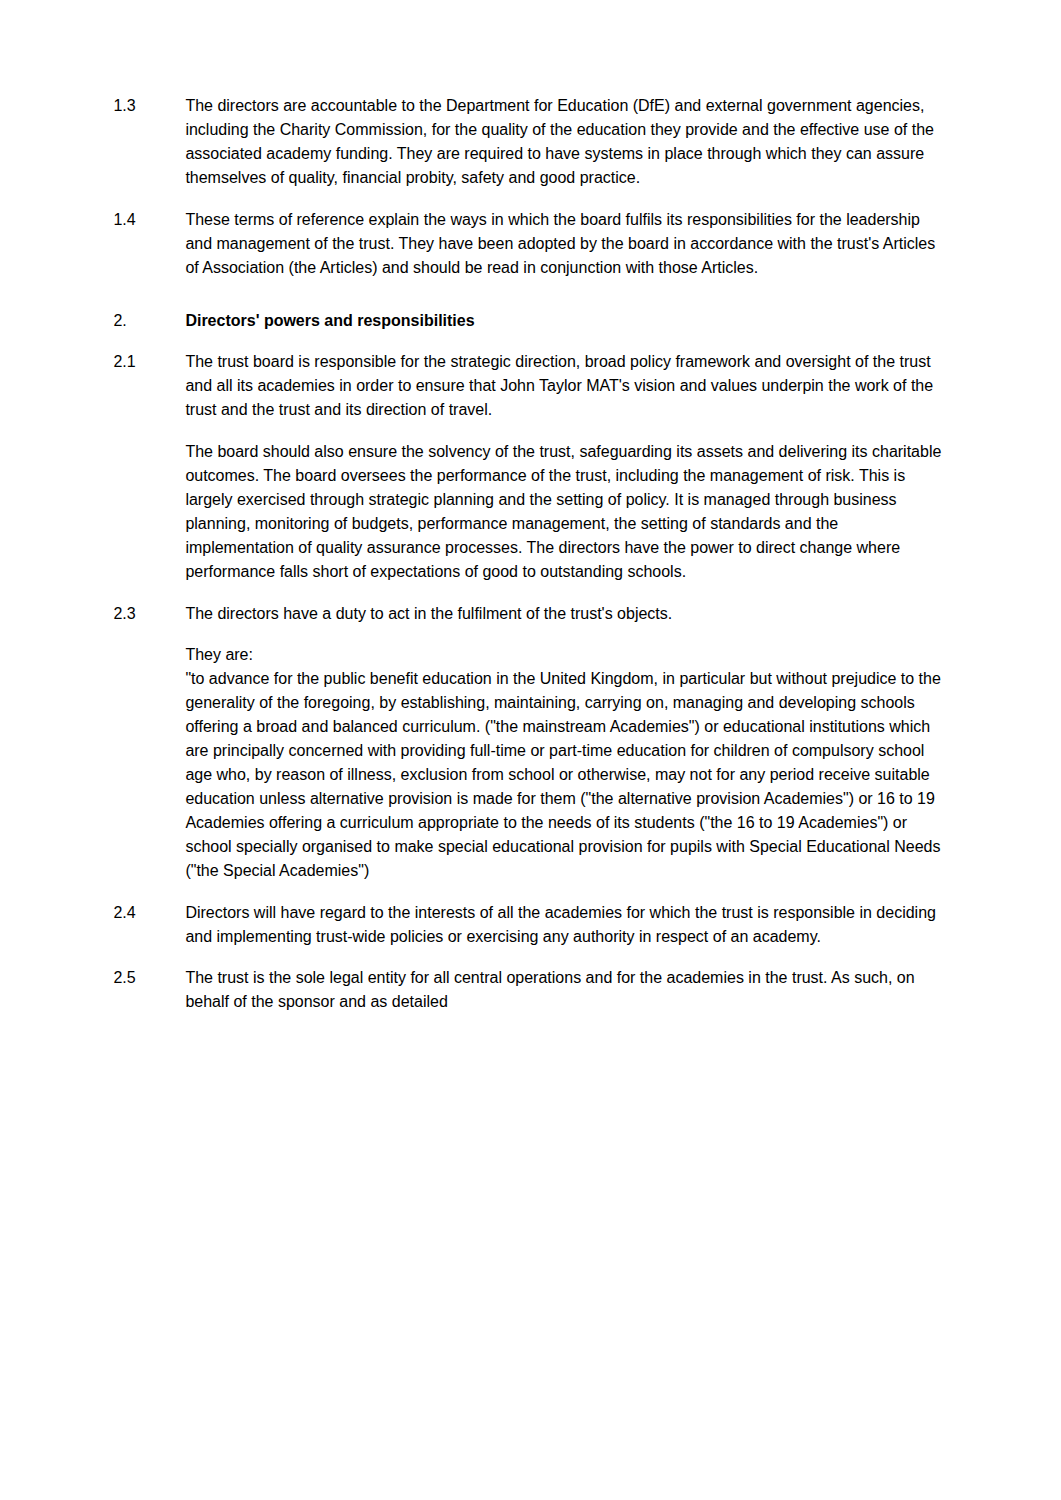1.3
The directors are accountable to the Department for Education (DfE) and external government agencies, including the Charity Commission, for the quality of the education they provide and the effective use of the associated academy funding. They are required to have systems in place through which they can assure themselves of quality, financial probity, safety and good practice.
1.4
These terms of reference explain the ways in which the board fulfils its responsibilities for the leadership and management of the trust. They have been adopted by the board in accordance with the trust's Articles of Association (the Articles) and should be read in conjunction with those Articles.
2. Directors' powers and responsibilities
2.1
The trust board is responsible for the strategic direction, broad policy framework and oversight of the trust and all its academies in order to ensure that John Taylor MAT's vision and values underpin the work of the trust and the trust and its direction of travel.
The board should also ensure the solvency of the trust, safeguarding its assets and delivering its charitable outcomes. The board oversees the performance of the trust, including the management of risk. This is largely exercised through strategic planning and the setting of policy. It is managed through business planning, monitoring of budgets, performance management, the setting of standards and the implementation of quality assurance processes. The directors have the power to direct change where performance falls short of expectations of good to outstanding schools.
2.3
The directors have a duty to act in the fulfilment of the trust's objects.
They are:
"to advance for the public benefit education in the United Kingdom, in particular but without prejudice to the generality of the foregoing, by establishing, maintaining, carrying on, managing and developing schools offering a broad and balanced curriculum. ("the mainstream Academies") or educational institutions which are principally concerned with providing full-time or part-time education for children of compulsory school age who, by reason of illness, exclusion from school or otherwise, may not for any period receive suitable education unless alternative provision is made for them ("the alternative provision Academies") or 16 to 19 Academies offering a curriculum appropriate to the needs of its students ("the 16 to 19 Academies") or school specially organised to make special educational provision for pupils with Special Educational Needs ("the Special Academies")
2.4
Directors will have regard to the interests of all the academies for which the trust is responsible in deciding and implementing trust-wide policies or exercising any authority in respect of an academy.
2.5
The trust is the sole legal entity for all central operations and for the academies in the trust. As such, on behalf of the sponsor and as detailed